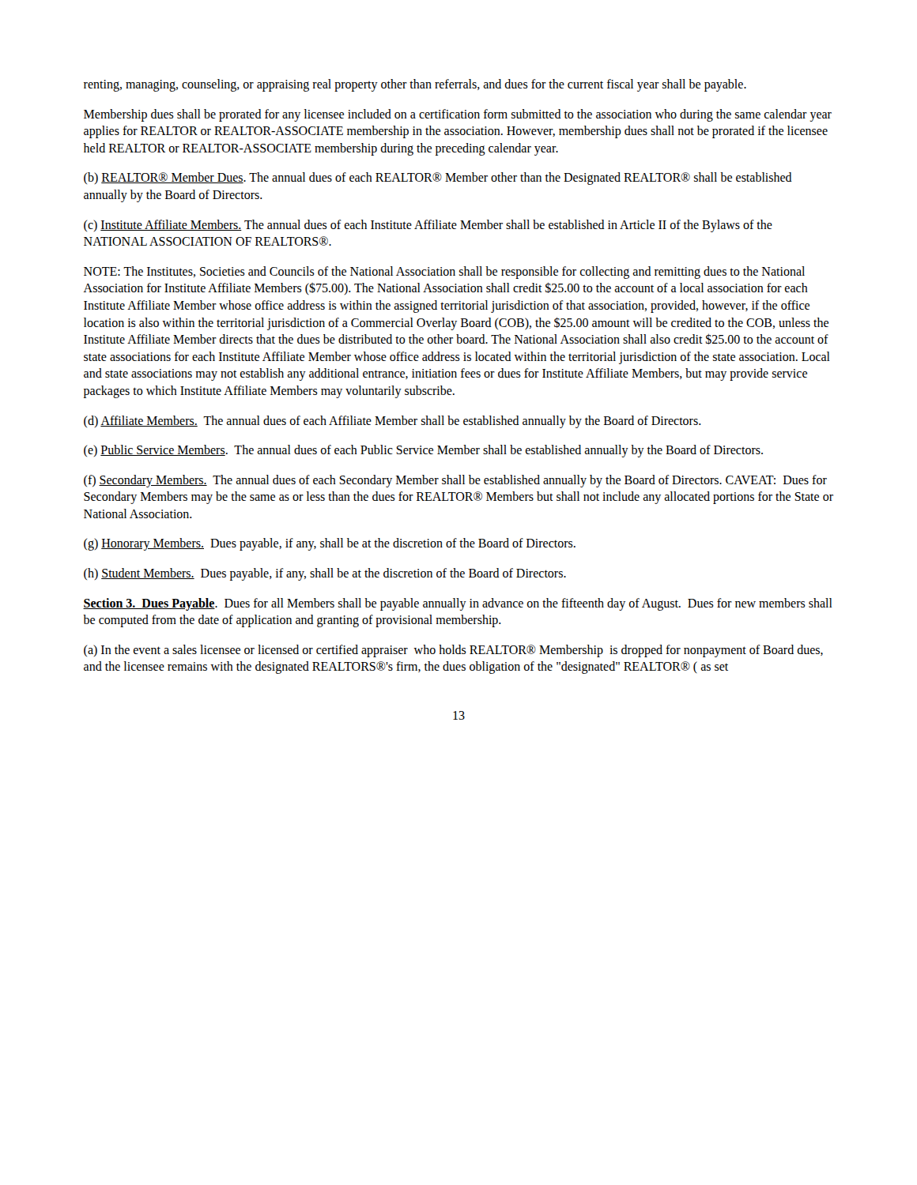renting, managing, counseling, or appraising real property other than referrals, and dues for the current fiscal year shall be payable.
Membership dues shall be prorated for any licensee included on a certification form submitted to the association who during the same calendar year applies for REALTOR or REALTOR-ASSOCIATE membership in the association. However, membership dues shall not be prorated if the licensee held REALTOR or REALTOR-ASSOCIATE membership during the preceding calendar year.
(b) REALTOR® Member Dues. The annual dues of each REALTOR® Member other than the Designated REALTOR® shall be established annually by the Board of Directors.
(c) Institute Affiliate Members. The annual dues of each Institute Affiliate Member shall be established in Article II of the Bylaws of the NATIONAL ASSOCIATION OF REALTORS®.
NOTE: The Institutes, Societies and Councils of the National Association shall be responsible for collecting and remitting dues to the National Association for Institute Affiliate Members ($75.00). The National Association shall credit $25.00 to the account of a local association for each Institute Affiliate Member whose office address is within the assigned territorial jurisdiction of that association, provided, however, if the office location is also within the territorial jurisdiction of a Commercial Overlay Board (COB), the $25.00 amount will be credited to the COB, unless the Institute Affiliate Member directs that the dues be distributed to the other board. The National Association shall also credit $25.00 to the account of state associations for each Institute Affiliate Member whose office address is located within the territorial jurisdiction of the state association. Local and state associations may not establish any additional entrance, initiation fees or dues for Institute Affiliate Members, but may provide service packages to which Institute Affiliate Members may voluntarily subscribe.
(d) Affiliate Members. The annual dues of each Affiliate Member shall be established annually by the Board of Directors.
(e) Public Service Members. The annual dues of each Public Service Member shall be established annually by the Board of Directors.
(f) Secondary Members. The annual dues of each Secondary Member shall be established annually by the Board of Directors. CAVEAT: Dues for Secondary Members may be the same as or less than the dues for REALTOR® Members but shall not include any allocated portions for the State or National Association.
(g) Honorary Members. Dues payable, if any, shall be at the discretion of the Board of Directors.
(h) Student Members. Dues payable, if any, shall be at the discretion of the Board of Directors.
Section 3. Dues Payable. Dues for all Members shall be payable annually in advance on the fifteenth day of August. Dues for new members shall be computed from the date of application and granting of provisional membership.
(a) In the event a sales licensee or licensed or certified appraiser who holds REALTOR® Membership is dropped for nonpayment of Board dues, and the licensee remains with the designated REALTORS®'s firm, the dues obligation of the "designated" REALTOR® ( as set
13